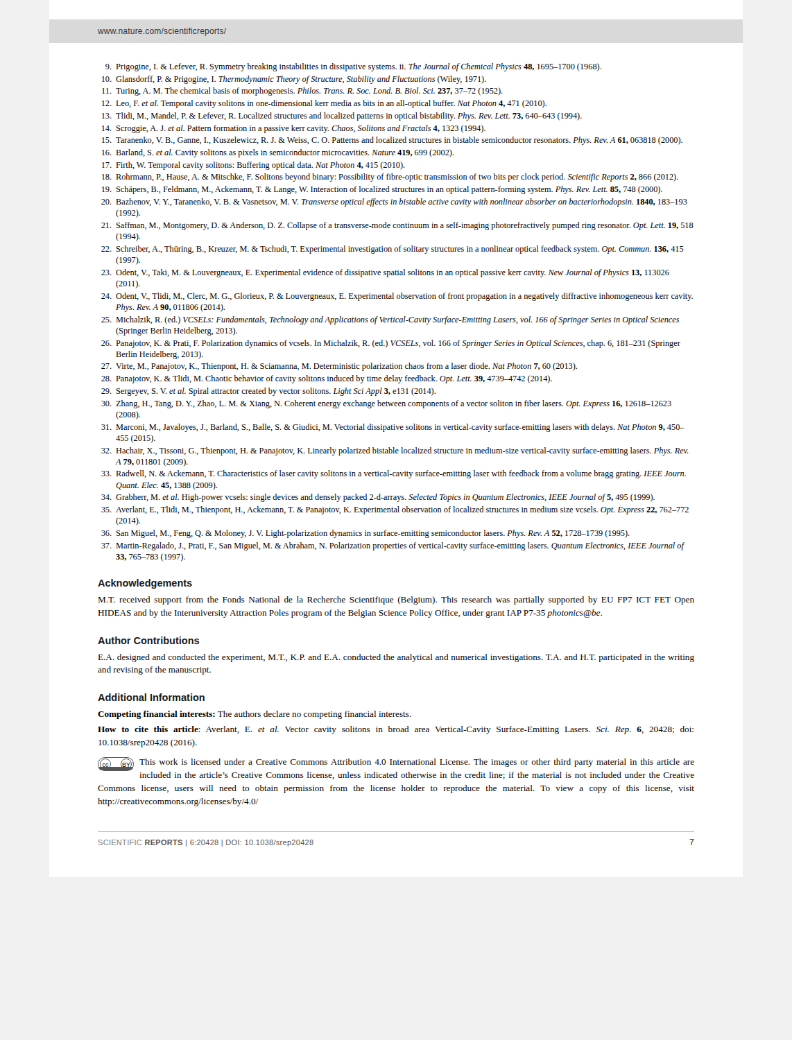www.nature.com/scientificreports/
Prigogine, I. & Lefever, R. Symmetry breaking instabilities in dissipative systems. ii. The Journal of Chemical Physics 48, 1695–1700 (1968).
Glansdorff, P. & Prigogine, I. Thermodynamic Theory of Structure, Stability and Fluctuations (Wiley, 1971).
Turing, A. M. The chemical basis of morphogenesis. Philos. Trans. R. Soc. Lond. B. Biol. Sci. 237, 37–72 (1952).
Leo, F. et al. Temporal cavity solitons in one-dimensional kerr media as bits in an all-optical buffer. Nat Photon 4, 471 (2010).
Tlidi, M., Mandel, P. & Lefever, R. Localized structures and localized patterns in optical bistability. Phys. Rev. Lett. 73, 640–643 (1994).
Scroggie, A. J. et al. Pattern formation in a passive kerr cavity. Chaos, Solitons and Fractals 4, 1323 (1994).
Taranenko, V. B., Ganne, I., Kuszelewicz, R. J. & Weiss, C. O. Patterns and localized structures in bistable semiconductor resonators. Phys. Rev. A 61, 063818 (2000).
Barland, S. et al. Cavity solitons as pixels in semiconductor microcavities. Nature 419, 699 (2002).
Firth, W. Temporal cavity solitons: Buffering optical data. Nat Photon 4, 415 (2010).
Rohrmann, P., Hause, A. & Mitschke, F. Solitons beyond binary: Possibility of fibre-optic transmission of two bits per clock period. Scientific Reports 2, 866 (2012).
Schäpers, B., Feldmann, M., Ackemann, T. & Lange, W. Interaction of localized structures in an optical pattern-forming system. Phys. Rev. Lett. 85, 748 (2000).
Bazhenov, V. Y., Taranenko, V. B. & Vasnetsov, M. V. Transverse optical effects in bistable active cavity with nonlinear absorber on bacteriorhodopsin. 1840, 183–193 (1992).
Saffman, M., Montgomery, D. & Anderson, D. Z. Collapse of a transverse-mode continuum in a self-imaging photorefractively pumped ring resonator. Opt. Lett. 19, 518 (1994).
Schreiber, A., Thüring, B., Kreuzer, M. & Tschudi, T. Experimental investigation of solitary structures in a nonlinear optical feedback system. Opt. Commun. 136, 415 (1997).
Odent, V., Taki, M. & Louvergneaux, E. Experimental evidence of dissipative spatial solitons in an optical passive kerr cavity. New Journal of Physics 13, 113026 (2011).
Odent, V., Tlidi, M., Clerc, M. G., Glorieux, P. & Louvergneaux, E. Experimental observation of front propagation in a negatively diffractive inhomogeneous kerr cavity. Phys. Rev. A 90, 011806 (2014).
Michalzik, R. (ed.) VCSELs: Fundamentals, Technology and Applications of Vertical-Cavity Surface-Emitting Lasers, vol. 166 of Springer Series in Optical Sciences (Springer Berlin Heidelberg, 2013).
Panajotov, K. & Prati, F. Polarization dynamics of vcsels. In Michalzik, R. (ed.) VCSELs, vol. 166 of Springer Series in Optical Sciences, chap. 6, 181–231 (Springer Berlin Heidelberg, 2013).
Virte, M., Panajotov, K., Thienpont, H. & Sciamanna, M. Deterministic polarization chaos from a laser diode. Nat Photon 7, 60 (2013).
Panajotov, K. & Tlidi, M. Chaotic behavior of cavity solitons induced by time delay feedback. Opt. Lett. 39, 4739–4742 (2014).
Sergeyev, S. V. et al. Spiral attractor created by vector solitons. Light Sci Appl 3, e131 (2014).
Zhang, H., Tang, D. Y., Zhao, L. M. & Xiang, N. Coherent energy exchange between components of a vector soliton in fiber lasers. Opt. Express 16, 12618–12623 (2008).
Marconi, M., Javaloyes, J., Barland, S., Balle, S. & Giudici, M. Vectorial dissipative solitons in vertical-cavity surface-emitting lasers with delays. Nat Photon 9, 450–455 (2015).
Hachair, X., Tissoni, G., Thienpont, H. & Panajotov, K. Linearly polarized bistable localized structure in medium-size vertical-cavity surface-emitting lasers. Phys. Rev. A 79, 011801 (2009).
Radwell, N. & Ackemann, T. Characteristics of laser cavity solitons in a vertical-cavity surface-emitting laser with feedback from a volume bragg grating. IEEE Journ. Quant. Elec. 45, 1388 (2009).
Grabherr, M. et al. High-power vcsels: single devices and densely packed 2-d-arrays. Selected Topics in Quantum Electronics, IEEE Journal of 5, 495 (1999).
Averlant, E., Tlidi, M., Thienpont, H., Ackemann, T. & Panajotov, K. Experimental observation of localized structures in medium size vcsels. Opt. Express 22, 762–772 (2014).
San Miguel, M., Feng, Q. & Moloney, J. V. Light-polarization dynamics in surface-emitting semiconductor lasers. Phys. Rev. A 52, 1728–1739 (1995).
Martin-Regalado, J., Prati, F., San Miguel, M. & Abraham, N. Polarization properties of vertical-cavity surface-emitting lasers. Quantum Electronics, IEEE Journal of 33, 765–783 (1997).
Acknowledgements
M.T. received support from the Fonds National de la Recherche Scientifique (Belgium). This research was partially supported by EU FP7 ICT FET Open HIDEAS and by the Interuniversity Attraction Poles program of the Belgian Science Policy Office, under grant IAP P7-35 photonics@be.
Author Contributions
E.A. designed and conducted the experiment, M.T., K.P. and E.A. conducted the analytical and numerical investigations. T.A. and H.T. participated in the writing and revising of the manuscript.
Additional Information
Competing financial interests: The authors declare no competing financial interests.
How to cite this article: Averlant, E. et al. Vector cavity solitons in broad area Vertical-Cavity Surface-Emitting Lasers. Sci. Rep. 6, 20428; doi: 10.1038/srep20428 (2016).
cc
BY
This work is licensed under a Creative Commons Attribution 4.0 International License. The images or other third party material in this article are included in the article’s Creative Commons license, unless indicated otherwise in the credit line; if the material is not included under the Creative Commons license, users will need to obtain permission from the license holder to reproduce the material. To view a copy of this license, visit http://creativecommons.org/licenses/by/4.0/
SCIENTIFIC REPORTS | 6:20428 | DOI: 10.1038/srep20428
7